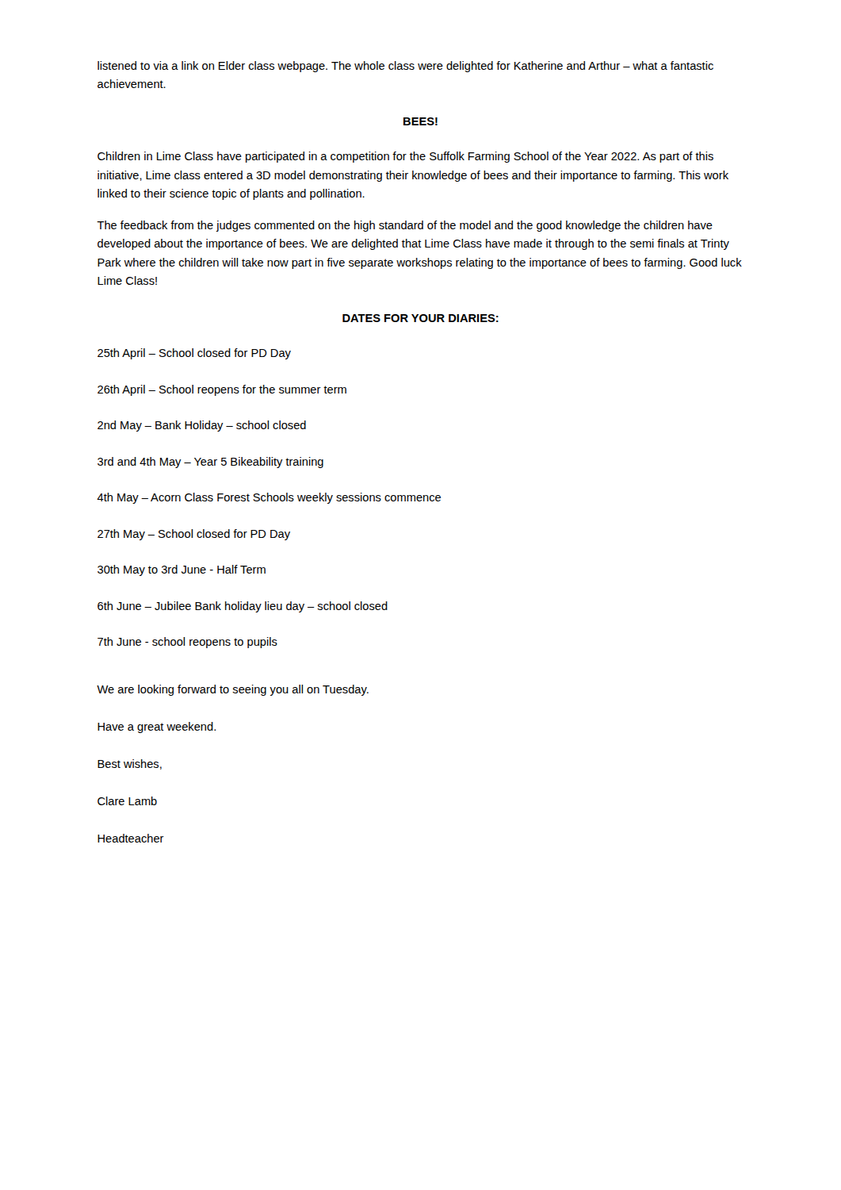listened to via a link on Elder class webpage. The whole class were delighted for Katherine and Arthur – what a fantastic achievement.
BEES!
Children in Lime Class have participated in a competition for the Suffolk Farming School of the Year 2022. As part of this initiative, Lime class entered a 3D model demonstrating their knowledge of bees and their importance to farming. This work linked to their science topic of plants and pollination.
The feedback from the judges commented on the high standard of the model and the good knowledge the children have developed about the importance of bees. We are delighted that Lime Class have made it through to the semi finals at Trinty Park where the children will take now part in five separate workshops relating to the importance of bees to farming. Good luck Lime Class!
DATES FOR YOUR DIARIES:
25th April – School closed for PD Day
26th April – School reopens for the summer term
2nd May – Bank Holiday – school closed
3rd and 4th May – Year 5 Bikeability training
4th May – Acorn Class Forest Schools weekly sessions commence
27th May – School closed for PD Day
30th May to 3rd June - Half Term
6th June – Jubilee Bank holiday lieu day – school closed
7th June - school reopens to pupils
We are looking forward to seeing you all on Tuesday.
Have a great weekend.
Best wishes,
Clare Lamb
Headteacher